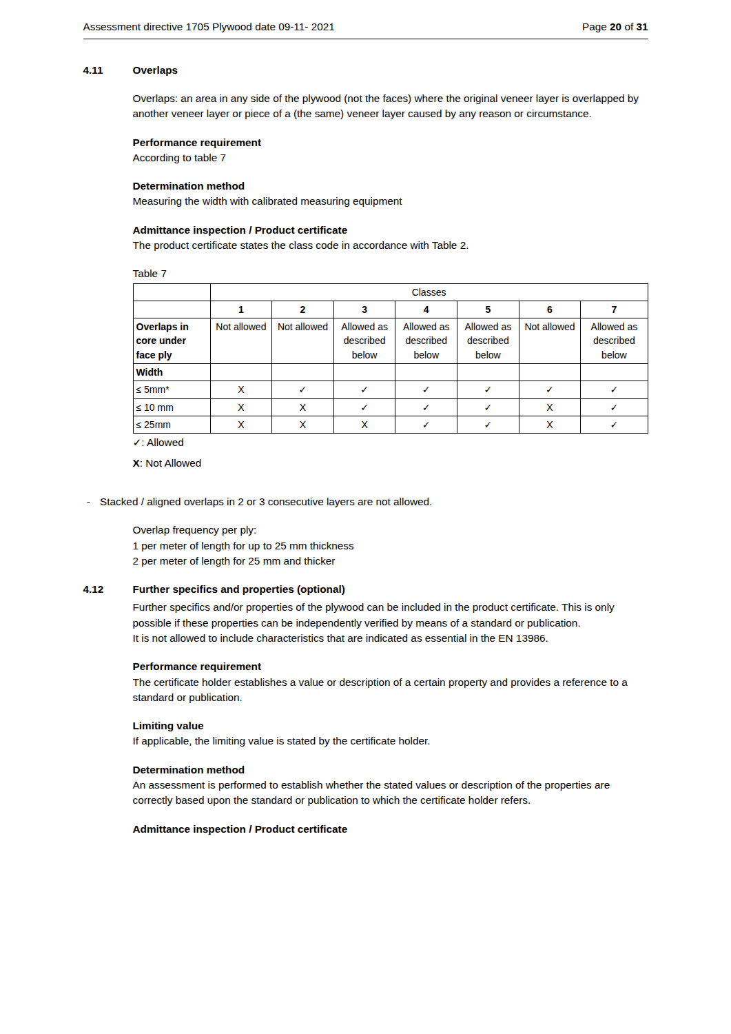Assessment directive 1705 Plywood date 09-11- 2021
Page 20 of 31
4.11
Overlaps
Overlaps: an area in any side of the plywood (not the faces) where the original veneer layer is overlapped by another veneer layer or piece of a (the same) veneer layer caused by any reason or circumstance.
Performance requirement
According to table 7
Determination method
Measuring the width with calibrated measuring equipment
Admittance inspection / Product certificate
The product certificate states the class code in accordance with Table 2.
Table 7
| | Classes |
| | 1 | 2 | 3 | 4 | 5 | 6 | 7 |
| Overlaps in core under face ply | Not allowed | Not allowed | Allowed as described below | Allowed as described below | Allowed as described below | Not allowed | Allowed as described below |
| Width | | | | | | | |
| ≤ 5mm* | X | ✓ | ✓ | ✓ | ✓ | ✓ | ✓ |
| ≤ 10 mm | X | X | ✓ | ✓ | ✓ | X | ✓ |
| ≤ 25mm | X | X | X | ✓ | ✓ | X | ✓ |
✓: Allowed
X: Not Allowed
Stacked / aligned overlaps in 2 or 3 consecutive layers are not allowed.
Overlap frequency per ply:
1 per meter of length for up to 25 mm thickness
2 per meter of length for 25 mm and thicker
4.12
Further specifics and properties (optional)
Further specifics and/or properties of the plywood can be included in the product certificate. This is only possible if these properties can be independently verified by means of a standard or publication.
It is not allowed to include characteristics that are indicated as essential in the EN 13986.
Performance requirement
The certificate holder establishes a value or description of a certain property and provides a reference to a standard or publication.
Limiting value
If applicable, the limiting value is stated by the certificate holder.
Determination method
An assessment is performed to establish whether the stated values or description of the properties are correctly based upon the standard or publication to which the certificate holder refers.
Admittance inspection / Product certificate